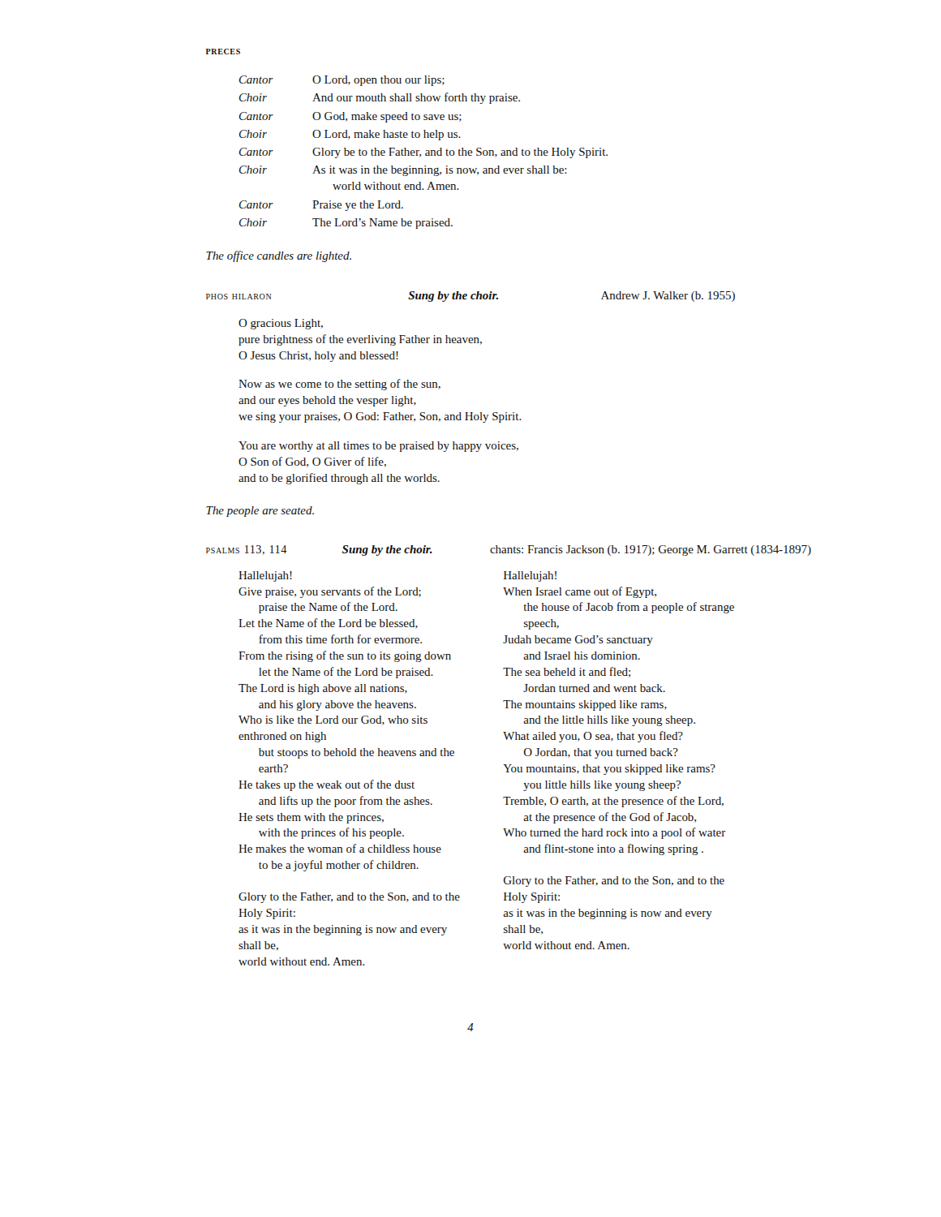preces
| Cantor | O Lord, open thou our lips; |
| Choir | And our mouth shall show forth thy praise. |
| Cantor | O God, make speed to save us; |
| Choir | O Lord, make haste to help us. |
| Cantor | Glory be to the Father, and to the Son, and to the Holy Spirit. |
| Choir | As it was in the beginning, is now, and ever shall be: world without end. Amen. |
| Cantor | Praise ye the Lord. |
| Choir | The Lord’s Name be praised. |
The office candles are lighted.
phos hilaron
Sung by the choir.
Andrew J. Walker (b. 1955)
O gracious Light,
pure brightness of the everliving Father in heaven,
O Jesus Christ, holy and blessed!
Now as we come to the setting of the sun,
and our eyes behold the vesper light,
we sing your praises, O God: Father, Son, and Holy Spirit.
You are worthy at all times to be praised by happy voices,
O Son of God, O Giver of life,
and to be glorified through all the worlds.
The people are seated.
psalms 113, 114
Sung by the choir.
chants: Francis Jackson (b. 1917); George M. Garrett (1834-1897)
Hallelujah!
Give praise, you servants of the Lord;praise the Name of the Lord. Let the Name of the Lord be blessed,from this time forth for evermore. From the rising of the sun to its going downlet the Name of the Lord be praised. The Lord is high above all nations,and his glory above the heavens. Who is like the Lord our God, who sits enthroned on highbut stoops to behold the heavens and the earth? He takes up the weak out of the dustand lifts up the poor from the ashes. He sets them with the princes,with the princes of his people. He makes the woman of a childless houseto be a joyful mother of children.
Glory to the Father, and to the Son, and to the Holy Spirit: as it was in the beginning is now and every shall be, world without end. Amen.
Hallelujah!
When Israel came out of Egypt,the house of Jacob from a people of strange speech, Judah became God’s sanctuaryand Israel his dominion. The sea beheld it and fled;Jordan turned and went back. The mountains skipped like rams,and the little hills like young sheep. What ailed you, O sea, that you fled?O Jordan, that you turned back? You mountains, that you skipped like rams?you little hills like young sheep? Tremble, O earth, at the presence of the Lord,at the presence of the God of Jacob, Who turned the hard rock into a pool of waterand flint-stone into a flowing spring .
Glory to the Father, and to the Son, and to the Holy Spirit: as it was in the beginning is now and every shall be, world without end. Amen.
4